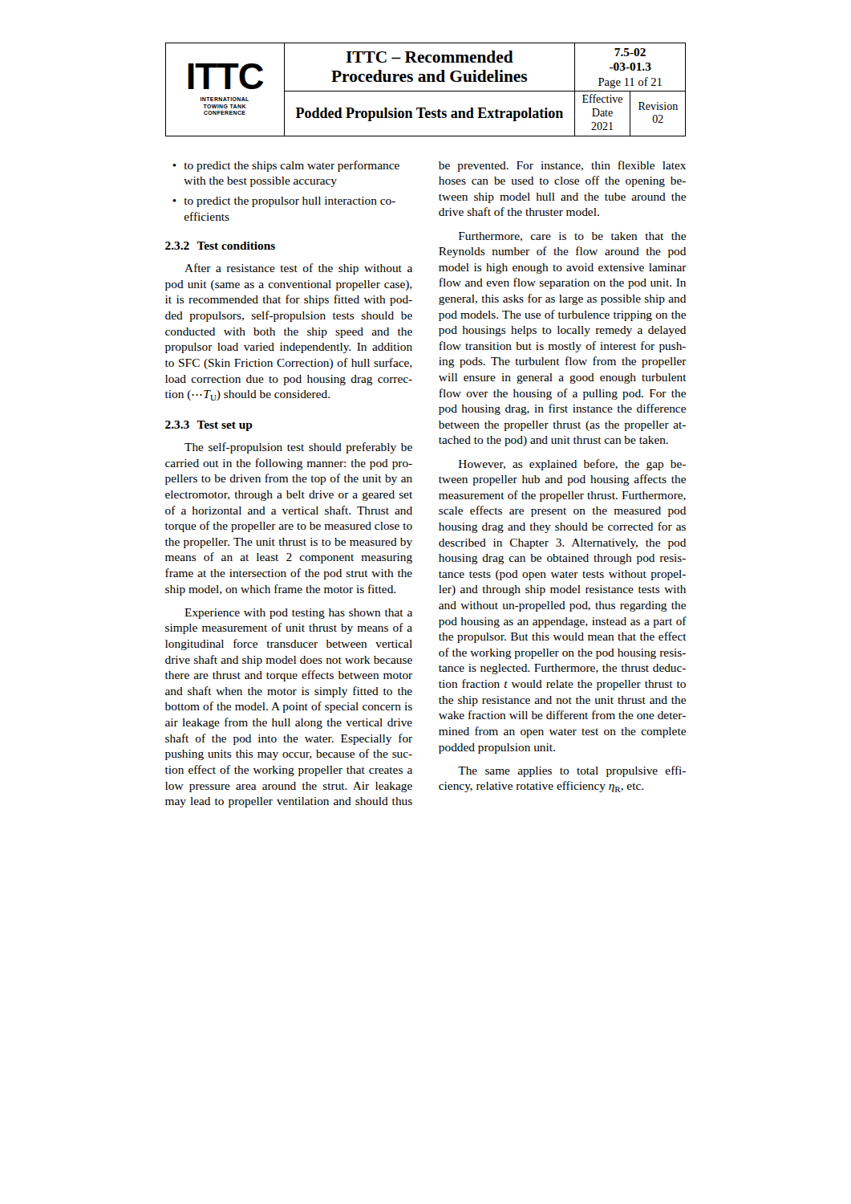| ITTC INTERNATIONAL TOWING TANK CONFERENCE | ITTC – Recommended Procedures and Guidelines | 7.5-02 -03-01.3 Page 11 of 21 |
| Podded Propulsion Tests and Extrapolation | Effective Date 2021 | Revision 02 |
to predict the ships calm water performance with the best possible accuracy
to predict the propulsor hull interaction co-efficients
2.3.2 Test conditions
After a resistance test of the ship without a pod unit (same as a conventional propeller case), it is recommended that for ships fitted with podded propulsors, self-propulsion tests should be conducted with both the ship speed and the propulsor load varied independently. In addition to SFC (Skin Friction Correction) of hull surface, load correction due to pod housing drag correction (⋯TU) should be considered.
2.3.3 Test set up
The self-propulsion test should preferably be carried out in the following manner: the pod propellers to be driven from the top of the unit by an electromotor, through a belt drive or a geared set of a horizontal and a vertical shaft. Thrust and torque of the propeller are to be measured close to the propeller. The unit thrust is to be measured by means of an at least 2 component measuring frame at the intersection of the pod strut with the ship model, on which frame the motor is fitted.
Experience with pod testing has shown that a simple measurement of unit thrust by means of a longitudinal force transducer between vertical drive shaft and ship model does not work because there are thrust and torque effects between motor and shaft when the motor is simply fitted to the bottom of the model. A point of special concern is air leakage from the hull along the vertical drive shaft of the pod into the water. Especially for pushing units this may occur, because of the suction effect of the working propeller that creates a low pressure area around the strut. Air leakage may lead to propeller ventilation and should thus be prevented. For instance, thin flexible latex hoses can be used to close off the opening between ship model hull and the tube around the drive shaft of the thruster model.
Furthermore, care is to be taken that the Reynolds number of the flow around the pod model is high enough to avoid extensive laminar flow and even flow separation on the pod unit. In general, this asks for as large as possible ship and pod models. The use of turbulence tripping on the pod housings helps to locally remedy a delayed flow transition but is mostly of interest for pushing pods. The turbulent flow from the propeller will ensure in general a good enough turbulent flow over the housing of a pulling pod. For the pod housing drag, in first instance the difference between the propeller thrust (as the propeller attached to the pod) and unit thrust can be taken.
However, as explained before, the gap between propeller hub and pod housing affects the measurement of the propeller thrust. Furthermore, scale effects are present on the measured pod housing drag and they should be corrected for as described in Chapter 3. Alternatively, the pod housing drag can be obtained through pod resistance tests (pod open water tests without propeller) and through ship model resistance tests with and without un-propelled pod, thus regarding the pod housing as an appendage, instead as a part of the propulsor. But this would mean that the effect of the working propeller on the pod housing resistance is neglected. Furthermore, the thrust deduction fraction t would relate the propeller thrust to the ship resistance and not the unit thrust and the wake fraction will be different from the one determined from an open water test on the complete podded propulsion unit.
The same applies to total propulsive efficiency, relative rotative efficiency ηR, etc.